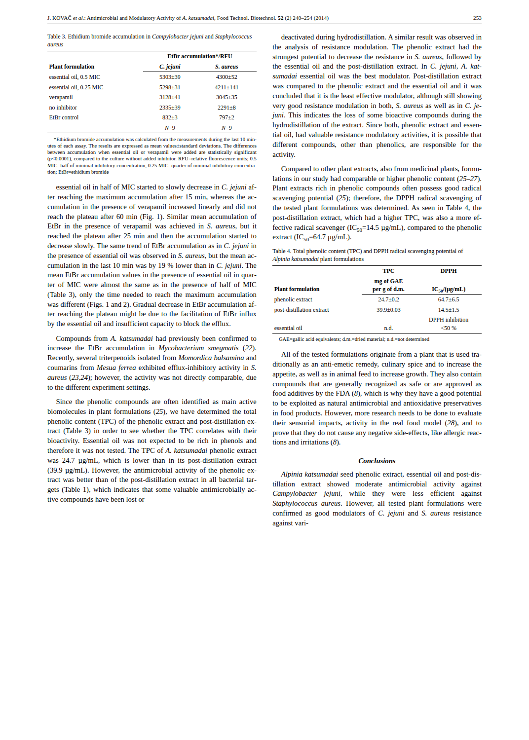J. KOVAČ et al.: Antimicrobial and Modulatory Activity of A. katsumadai, Food Technol. Biotechnol. 52 (2) 248–254 (2014)
253
Table 3. Ethidium bromide accumulation in Campylobacter jejuni and Staphylococcus aureus
| Plant formulation | EtBr accumulation*/RFU |
| --- | --- |
| C. jejuni | S. aureus |
| essential oil, 0.5 MIC | 5303±39 | 4300±52 |
| essential oil, 0.25 MIC | 5298±31 | 4211±141 |
| verapamil | 3128±41 | 3045±35 |
| no inhibitor | 2335±39 | 2291±8 |
| EtBr control | 832±3 | 797±2 |
| | N =9 | N =9 |
*Ethidium bromide accumulation was calculated from the measurements during the last 10 minutes of each assay. The results are expressed as mean values±standard deviations. The differences between accumulation when essential oil or verapamil were added are statistically significant (p<0.0001), compared to the culture without added inhibitor. RFU=relative fluorescence units; 0.5 MIC=half of minimal inhibitory concentration, 0.25 MIC=quarter of minimal inhibitory concentration; EtBr=ethidium bromide
essential oil in half of MIC started to slowly decrease in C. jejuni after reaching the maximum accumulation after 15 min, whereas the accumulation in the presence of verapamil increased linearly and did not reach the plateau after 60 min (Fig. 1). Similar mean accumulation of EtBr in the presence of verapamil was achieved in S. aureus, but it reached the plateau after 25 min and then the accumulation started to decrease slowly. The same trend of EtBr accumulation as in C. jejuni in the presence of essential oil was observed in S. aureus, but the mean accumulation in the last 10 min was by 19 % lower than in C. jejuni. The mean EtBr accumulation values in the presence of essential oil in quarter of MIC were almost the same as in the presence of half of MIC (Table 3), only the time needed to reach the maximum accumulation was different (Figs. 1 and 2). Gradual decrease in EtBr accumulation after reaching the plateau might be due to the facilitation of EtBr influx by the essential oil and insufficient capacity to block the efflux.
Compounds from A. katsumadai had previously been confirmed to increase the EtBr accumulation in Mycobacterium smegmatis (22). Recently, several triterpenoids isolated from Momordica balsamina and coumarins from Mesua ferrea exhibited efflux-inhibitory activity in S. aureus (23,24); however, the activity was not directly comparable, due to the different experiment settings.
Since the phenolic compounds are often identified as main active biomolecules in plant formulations (25), we have determined the total phenolic content (TPC) of the phenolic extract and post-distillation extract (Table 3) in order to see whether the TPC correlates with their bioactivity. Essential oil was not expected to be rich in phenols and therefore it was not tested. The TPC of A. katsumadai phenolic extract was 24.7 µg/mL, which is lower than in its post-distillation extract (39.9 µg/mL). However, the antimicrobial activity of the phenolic extract was better than of the post-distillation extract in all bacterial targets (Table 1), which indicates that some valuable antimicrobially active compounds have been lost or
deactivated during hydrodistillation. A similar result was observed in the analysis of resistance modulation. The phenolic extract had the strongest potential to decrease the resistance in S. aureus, followed by the essential oil and the post-distillation extract. In C. jejuni, A. katsumadai essential oil was the best modulator. Post-distillation extract was compared to the phenolic extract and the essential oil and it was concluded that it is the least effective modulator, although still showing very good resistance modulation in both, S. aureus as well as in C. jejuni. This indicates the loss of some bioactive compounds during the hydrodistillation of the extract. Since both, phenolic extract and essential oil, had valuable resistance modulatory activities, it is possible that different compounds, other than phenolics, are responsible for the activity.
Compared to other plant extracts, also from medicinal plants, formulations in our study had comparable or higher phenolic content (25–27). Plant extracts rich in phenolic compounds often possess good radical scavenging potential (25); therefore, the DPPH radical scavenging of the tested plant formulations was determined. As seen in Table 4, the post-distillation extract, which had a higher TPC, was also a more effective radical scavenger (IC50=14.5 µg/mL), compared to the phenolic extract (IC50=64.7 µg/mL).
Table 4. Total phenolic content (TPC) and DPPH radical scavenging potential of Alpinia katsumadai plant formulations
| Plant formulation | TPC | DPPH |
| --- | --- | --- |
| mg of GAE per g of d.m. | IC 50 /(µg/mL) |
| phenolic extract | 24.7±0.2 | 64.7±6.5 |
| post-distillation extract | 39.9±0.03 | 14.5±1.5 |
| essential oil | n.d. | DPPH inhibition <50 % |
GAE=gallic acid equivalents; d.m.=dried material; n.d.=not determined
All of the tested formulations originate from a plant that is used traditionally as an anti-emetic remedy, culinary spice and to increase the appetite, as well as in animal feed to increase growth. They also contain compounds that are generally recognized as safe or are approved as food additives by the FDA (8), which is why they have a good potential to be exploited as natural antimicrobial and antioxidative preservatives in food products. However, more research needs to be done to evaluate their sensorial impacts, activity in the real food model (28), and to prove that they do not cause any negative side-effects, like allergic reactions and irritations (8).
Conclusions
Alpinia katsumadai seed phenolic extract, essential oil and post-distillation extract showed moderate antimicrobial activity against Campylobacter jejuni, while they were less efficient against Staphylococcus aureus. However, all tested plant formulations were confirmed as good modulators of C. jejuni and S. aureus resistance against vari-